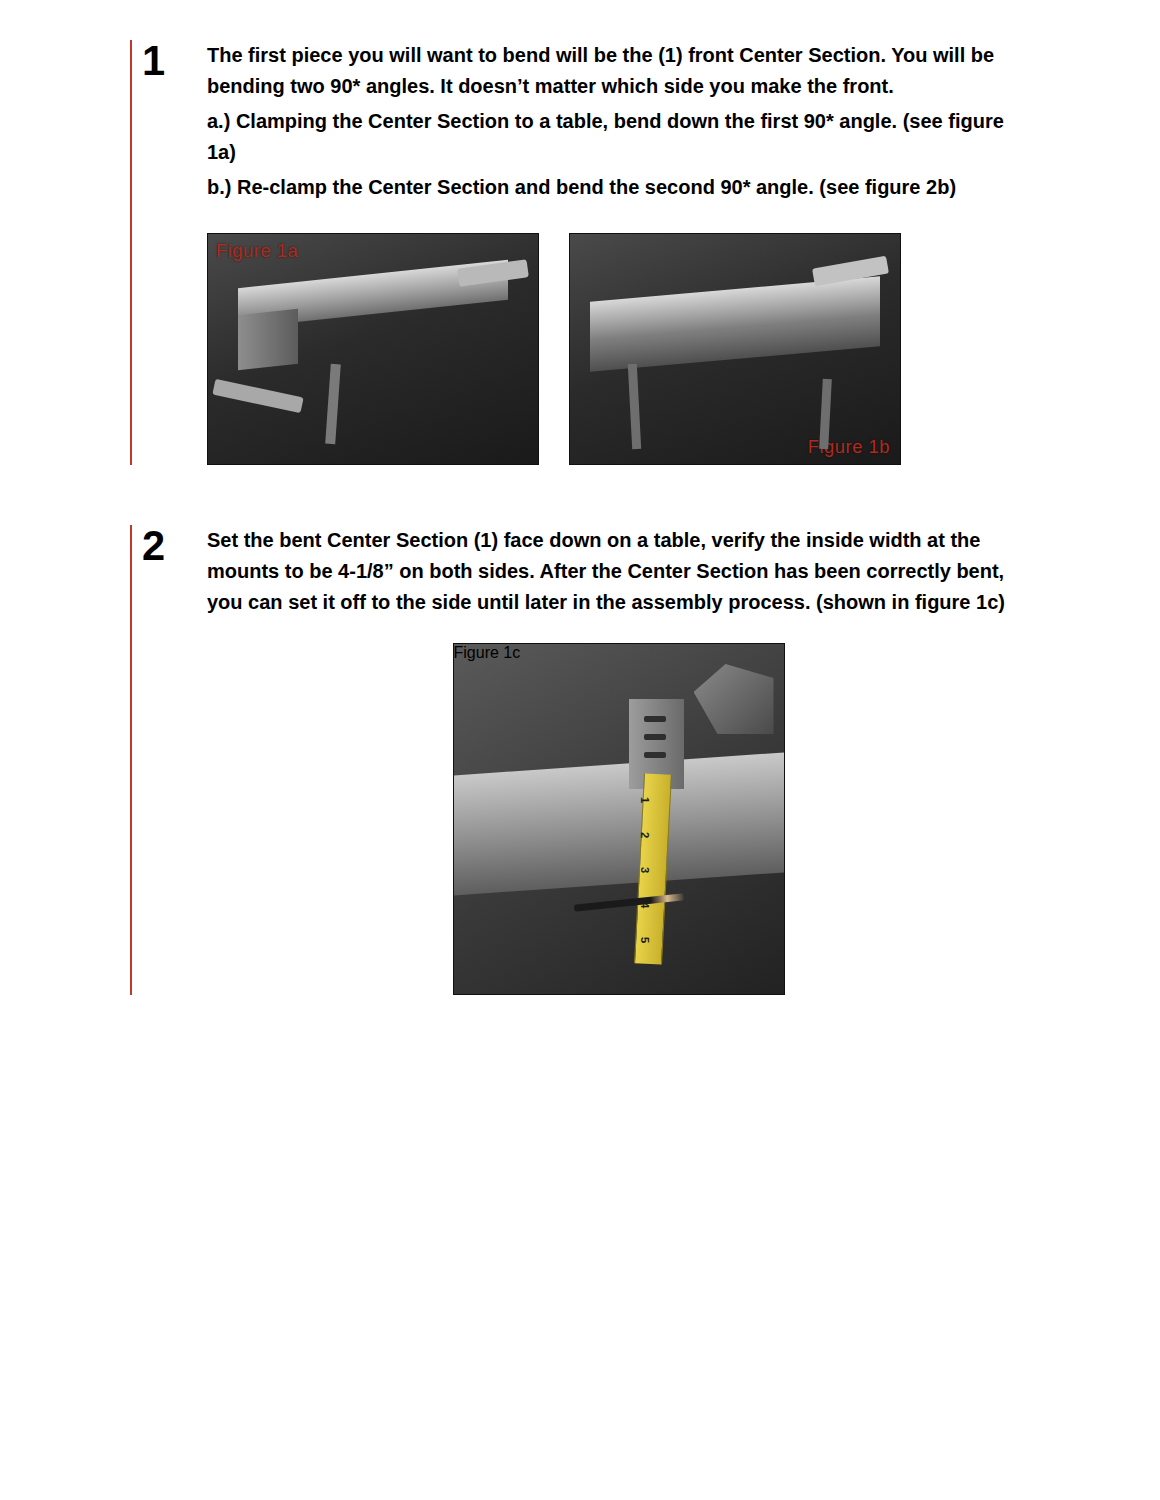1
The first piece you will want to bend will be the (1) front Center Section. You will be bending two 90* angles. It doesn’t matter which side you make the front.
a.) Clamping the Center Section to a table, bend down the first 90* angle. (see figure 1a)
b.) Re-clamp the Center Section and bend the second 90* angle. (see figure 2b)
Figure 1a
Figure 1b
2
Set the bent Center Section (1) face down on a table, verify the inside width at the mounts to be 4-1/8” on both sides. After the Center Section has been correctly bent, you can set it off to the side until later in the assembly process. (shown in figure 1c)
Figure 1c
1
2
3
4
5